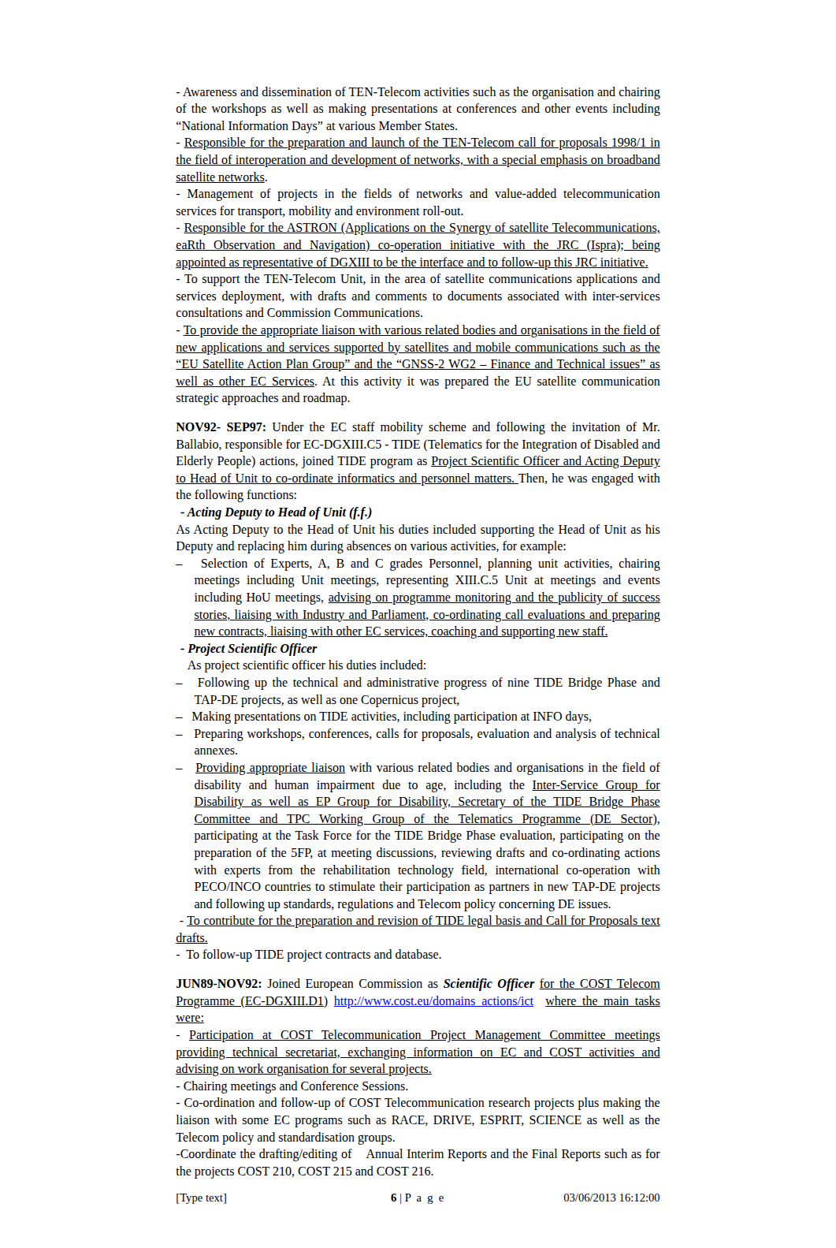- Awareness and dissemination of TEN-Telecom activities such as the organisation and chairing of the workshops as well as making presentations at conferences and other events including “National Information Days” at various Member States.
- Responsible for the preparation and launch of the TEN-Telecom call for proposals 1998/1 in the field of interoperation and development of networks, with a special emphasis on broadband satellite networks.
- Management of projects in the fields of networks and value-added telecommunication services for transport, mobility and environment roll-out.
- Responsible for the ASTRON (Applications on the Synergy of satellite Telecommunications, eaRth Observation and Navigation) co-operation initiative with the JRC (Ispra); being appointed as representative of DGXIII to be the interface and to follow-up this JRC initiative.
- To support the TEN-Telecom Unit, in the area of satellite communications applications and services deployment, with drafts and comments to documents associated with inter-services consultations and Commission Communications.
- To provide the appropriate liaison with various related bodies and organisations in the field of new applications and services supported by satellites and mobile communications such as the “EU Satellite Action Plan Group” and the “GNSS-2 WG2 – Finance and Technical issues” as well as other EC Services. At this activity it was prepared the EU satellite communication strategic approaches and roadmap.
NOV92- SEP97: Under the EC staff mobility scheme and following the invitation of Mr. Ballabio, responsible for EC-DGXIII.C5 - TIDE (Telematics for the Integration of Disabled and Elderly People) actions, joined TIDE program as Project Scientific Officer and Acting Deputy to Head of Unit to co-ordinate informatics and personnel matters. Then, he was engaged with the following functions:
- Acting Deputy to Head of Unit (f.f.)
As Acting Deputy to the Head of Unit his duties included supporting the Head of Unit as his Deputy and replacing him during absences on various activities, for example:
– Selection of Experts, A, B and C grades Personnel, planning unit activities, chairing meetings including Unit meetings, representing XIII.C.5 Unit at meetings and events including HoU meetings, advising on programme monitoring and the publicity of success stories, liaising with Industry and Parliament, co-ordinating call evaluations and preparing new contracts, liaising with other EC services, coaching and supporting new staff.
- Project Scientific Officer
As project scientific officer his duties included:
– Following up the technical and administrative progress of nine TIDE Bridge Phase and TAP-DE projects, as well as one Copernicus project,
– Making presentations on TIDE activities, including participation at INFO days,
– Preparing workshops, conferences, calls for proposals, evaluation and analysis of technical annexes.
– Providing appropriate liaison with various related bodies and organisations in the field of disability and human impairment due to age, including the Inter-Service Group for Disability as well as EP Group for Disability, Secretary of the TIDE Bridge Phase Committee and TPC Working Group of the Telematics Programme (DE Sector), participating at the Task Force for the TIDE Bridge Phase evaluation, participating on the preparation of the 5FP, at meeting discussions, reviewing drafts and co-ordinating actions with experts from the rehabilitation technology field, international co-operation with PECO/INCO countries to stimulate their participation as partners in new TAP-DE projects and following up standards, regulations and Telecom policy concerning DE issues.
- To contribute for the preparation and revision of TIDE legal basis and Call for Proposals text drafts.
- To follow-up TIDE project contracts and database.
JUN89-NOV92: Joined European Commission as Scientific Officer for the COST Telecom Programme (EC-DGXIII.D1) http://www.cost.eu/domains_actions/ict where the main tasks were:
- Participation at COST Telecommunication Project Management Committee meetings providing technical secretariat, exchanging information on EC and COST activities and advising on work organisation for several projects.
- Chairing meetings and Conference Sessions.
- Co-ordination and follow-up of COST Telecommunication research projects plus making the liaison with some EC programs such as RACE, DRIVE, ESPRIT, SCIENCE as well as the Telecom policy and standardisation groups.
-Coordinate the drafting/editing of Annual Interim Reports and the Final Reports such as for the projects COST 210, COST 215 and COST 216.
[Type text]
6 | P a g e
03/06/2013 16:12:00